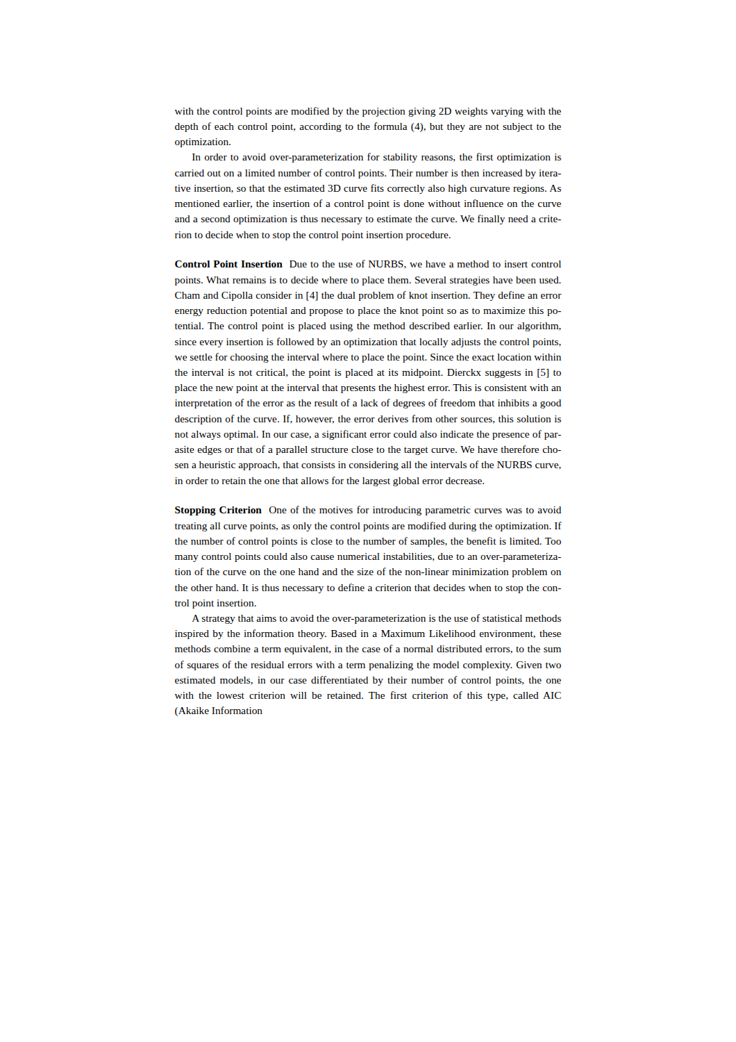with the control points are modified by the projection giving 2D weights varying with the depth of each control point, according to the formula (4), but they are not subject to the optimization.
In order to avoid over-parameterization for stability reasons, the first optimization is carried out on a limited number of control points. Their number is then increased by iterative insertion, so that the estimated 3D curve fits correctly also high curvature regions. As mentioned earlier, the insertion of a control point is done without influence on the curve and a second optimization is thus necessary to estimate the curve. We finally need a criterion to decide when to stop the control point insertion procedure.
Control Point Insertion Due to the use of NURBS, we have a method to insert control points. What remains is to decide where to place them. Several strategies have been used. Cham and Cipolla consider in [4] the dual problem of knot insertion. They define an error energy reduction potential and propose to place the knot point so as to maximize this potential. The control point is placed using the method described earlier. In our algorithm, since every insertion is followed by an optimization that locally adjusts the control points, we settle for choosing the interval where to place the point. Since the exact location within the interval is not critical, the point is placed at its midpoint. Dierckx suggests in [5] to place the new point at the interval that presents the highest error. This is consistent with an interpretation of the error as the result of a lack of degrees of freedom that inhibits a good description of the curve. If, however, the error derives from other sources, this solution is not always optimal. In our case, a significant error could also indicate the presence of parasite edges or that of a parallel structure close to the target curve. We have therefore chosen a heuristic approach, that consists in considering all the intervals of the NURBS curve, in order to retain the one that allows for the largest global error decrease.
Stopping Criterion One of the motives for introducing parametric curves was to avoid treating all curve points, as only the control points are modified during the optimization. If the number of control points is close to the number of samples, the benefit is limited. Too many control points could also cause numerical instabilities, due to an over-parameterization of the curve on the one hand and the size of the non-linear minimization problem on the other hand. It is thus necessary to define a criterion that decides when to stop the control point insertion.
A strategy that aims to avoid the over-parameterization is the use of statistical methods inspired by the information theory. Based in a Maximum Likelihood environment, these methods combine a term equivalent, in the case of a normal distributed errors, to the sum of squares of the residual errors with a term penalizing the model complexity. Given two estimated models, in our case differentiated by their number of control points, the one with the lowest criterion will be retained. The first criterion of this type, called AIC (Akaike Information